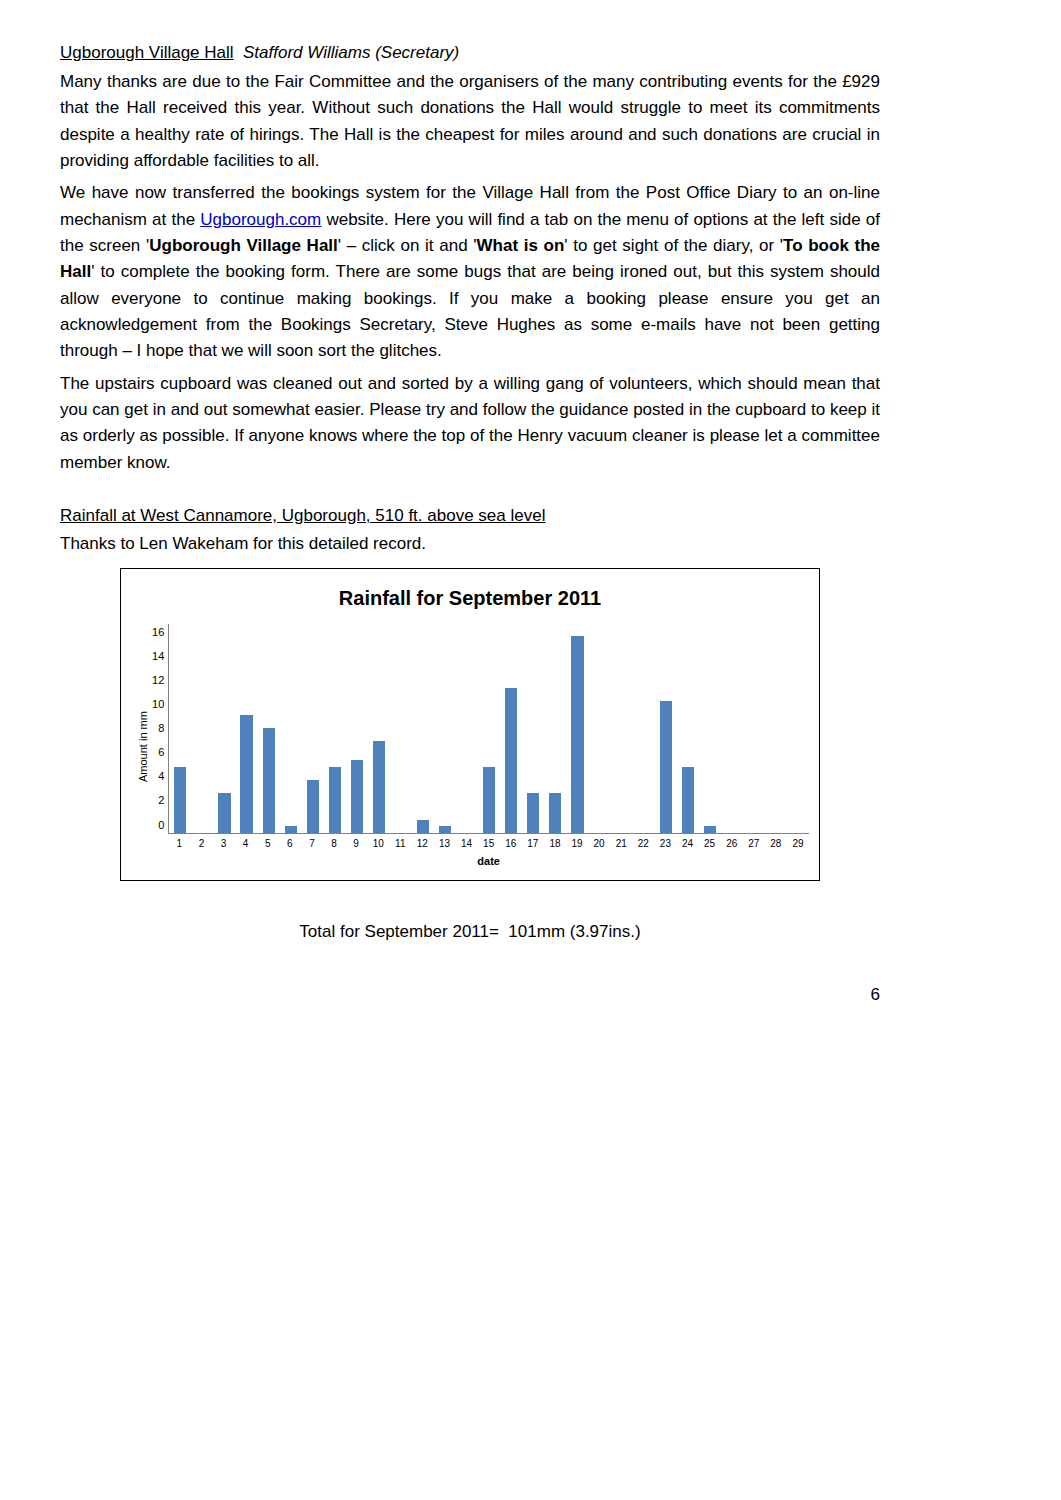Ugborough Village Hall Stafford Williams (Secretary)
Many thanks are due to the Fair Committee and the organisers of the many contributing events for the £929 that the Hall received this year. Without such donations the Hall would struggle to meet its commitments despite a healthy rate of hirings. The Hall is the cheapest for miles around and such donations are crucial in providing affordable facilities to all.
We have now transferred the bookings system for the Village Hall from the Post Office Diary to an on-line mechanism at the Ugborough.com website. Here you will find a tab on the menu of options at the left side of the screen 'Ugborough Village Hall' – click on it and 'What is on' to get sight of the diary, or 'To book the Hall' to complete the booking form. There are some bugs that are being ironed out, but this system should allow everyone to continue making bookings. If you make a booking please ensure you get an acknowledgement from the Bookings Secretary, Steve Hughes as some e-mails have not been getting through – I hope that we will soon sort the glitches.
The upstairs cupboard was cleaned out and sorted by a willing gang of volunteers, which should mean that you can get in and out somewhat easier. Please try and follow the guidance posted in the cupboard to keep it as orderly as possible. If anyone knows where the top of the Henry vacuum cleaner is please let a committee member know.
Rainfall at West Cannamore, Ugborough, 510 ft. above sea level
Thanks to Len Wakeham for this detailed record.
Rainfall for September 2011
Amount in mm
16 14 12 10 8 6 4 2 0
12345 678910 1112131415 1617181920 2122232425 26272829
date
Total for September 2011= 101mm (3.97ins.)
6